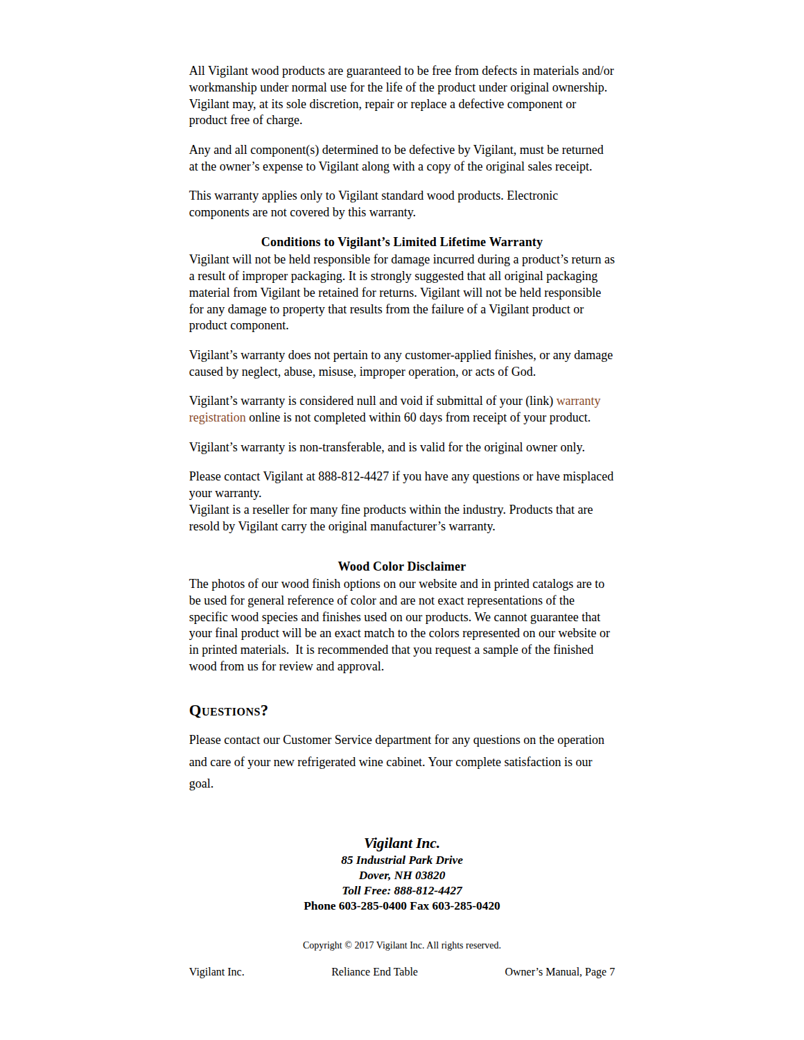All Vigilant wood products are guaranteed to be free from defects in materials and/or workmanship under normal use for the life of the product under original ownership. Vigilant may, at its sole discretion, repair or replace a defective component or product free of charge.
Any and all component(s) determined to be defective by Vigilant, must be returned at the owner’s expense to Vigilant along with a copy of the original sales receipt.
This warranty applies only to Vigilant standard wood products. Electronic components are not covered by this warranty.
Conditions to Vigilant’s Limited Lifetime Warranty
Vigilant will not be held responsible for damage incurred during a product’s return as a result of improper packaging. It is strongly suggested that all original packaging material from Vigilant be retained for returns. Vigilant will not be held responsible for any damage to property that results from the failure of a Vigilant product or product component.
Vigilant’s warranty does not pertain to any customer-applied finishes, or any damage caused by neglect, abuse, misuse, improper operation, or acts of God.
Vigilant’s warranty is considered null and void if submittal of your (link) warranty registration online is not completed within 60 days from receipt of your product.
Vigilant’s warranty is non-transferable, and is valid for the original owner only.
Please contact Vigilant at 888-812-4427 if you have any questions or have misplaced your warranty.
Vigilant is a reseller for many fine products within the industry. Products that are resold by Vigilant carry the original manufacturer’s warranty.
Wood Color Disclaimer
The photos of our wood finish options on our website and in printed catalogs are to be used for general reference of color and are not exact representations of the specific wood species and finishes used on our products. We cannot guarantee that your final product will be an exact match to the colors represented on our website or in printed materials. It is recommended that you request a sample of the finished wood from us for review and approval.
Questions?
Please contact our Customer Service department for any questions on the operation and care of your new refrigerated wine cabinet. Your complete satisfaction is our goal.
Vigilant Inc.
85 Industrial Park Drive
Dover, NH 03820
Toll Free: 888-812-4427
Phone 603-285-0400 Fax 603-285-0420
Copyright © 2017 Vigilant Inc. All rights reserved.
Vigilant Inc. Reliance End Table Owner’s Manual, Page 7